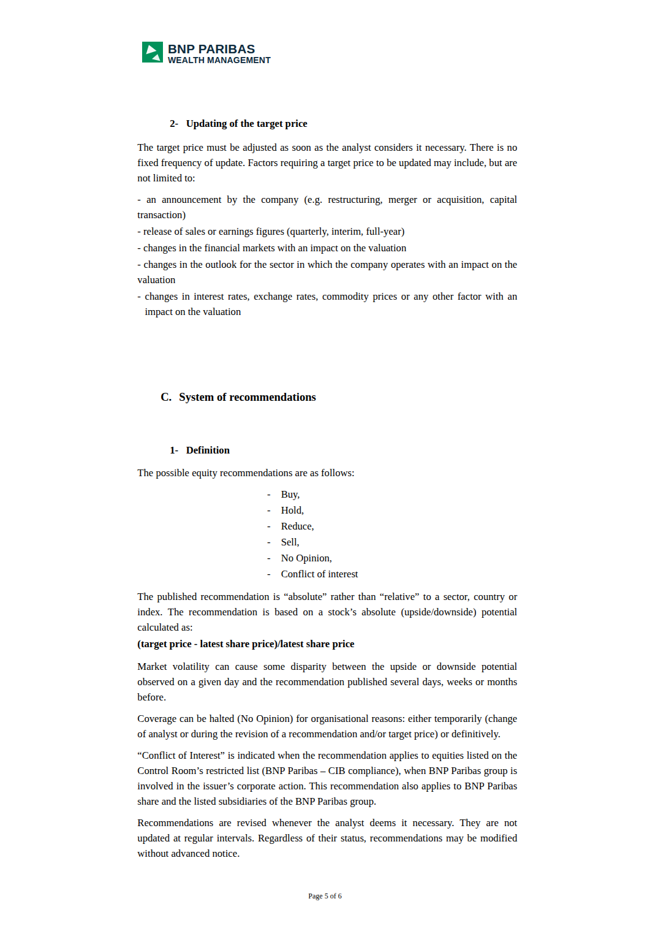BNP PARIBAS
WEALTH MANAGEMENT
2-Updating of the target price
The target price must be adjusted as soon as the analyst considers it necessary. There is no fixed frequency of update. Factors requiring a target price to be updated may include, but are not limited to:
- an announcement by the company (e.g. restructuring, merger or acquisition, capital transaction)
- release of sales or earnings figures (quarterly, interim, full-year)
- changes in the financial markets with an impact on the valuation
- changes in the outlook for the sector in which the company operates with an impact on the valuation
- changes in interest rates, exchange rates, commodity prices or any other factor with an impact on the valuation
C. System of recommendations
1-Definition
The possible equity recommendations are as follows:
Buy,
Hold,
Reduce,
Sell,
No Opinion,
Conflict of interest
The published recommendation is “absolute” rather than “relative” to a sector, country or index. The recommendation is based on a stock’s absolute (upside/downside) potential calculated as:
(target price - latest share price)/latest share price
Market volatility can cause some disparity between the upside or downside potential observed on a given day and the recommendation published several days, weeks or months before.
Coverage can be halted (No Opinion) for organisational reasons: either temporarily (change of analyst or during the revision of a recommendation and/or target price) or definitively.
“Conflict of Interest” is indicated when the recommendation applies to equities listed on the Control Room’s restricted list (BNP Paribas – CIB compliance), when BNP Paribas group is involved in the issuer’s corporate action. This recommendation also applies to BNP Paribas share and the listed subsidiaries of the BNP Paribas group.
Recommendations are revised whenever the analyst deems it necessary. They are not updated at regular intervals. Regardless of their status, recommendations may be modified without advanced notice.
Page 5 of 6